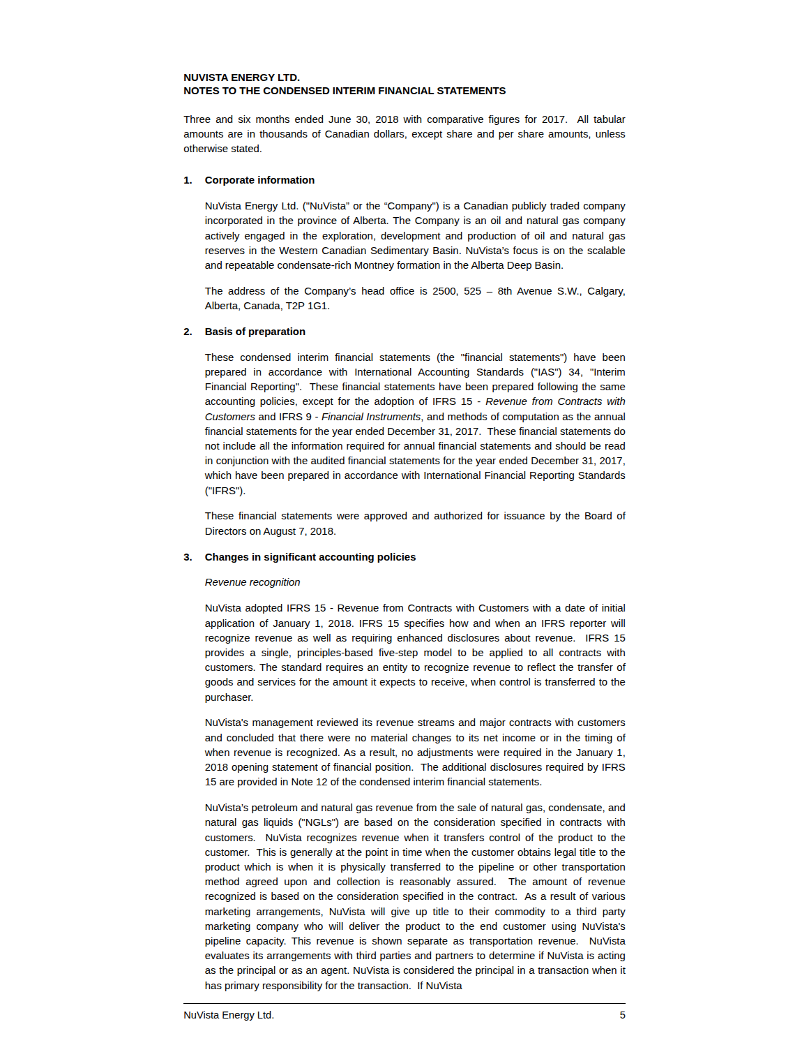NUVISTA ENERGY LTD.
NOTES TO THE CONDENSED INTERIM FINANCIAL STATEMENTS
Three and six months ended June 30, 2018 with comparative figures for 2017. All tabular amounts are in thousands of Canadian dollars, except share and per share amounts, unless otherwise stated.
1. Corporate information
NuVista Energy Ltd. ("NuVista” or the “Company") is a Canadian publicly traded company incorporated in the province of Alberta. The Company is an oil and natural gas company actively engaged in the exploration, development and production of oil and natural gas reserves in the Western Canadian Sedimentary Basin. NuVista’s focus is on the scalable and repeatable condensate-rich Montney formation in the Alberta Deep Basin.
The address of the Company’s head office is 2500, 525 – 8th Avenue S.W., Calgary, Alberta, Canada, T2P 1G1.
2. Basis of preparation
These condensed interim financial statements (the "financial statements") have been prepared in accordance with International Accounting Standards ("IAS") 34, "Interim Financial Reporting". These financial statements have been prepared following the same accounting policies, except for the adoption of IFRS 15 - Revenue from Contracts with Customers and IFRS 9 - Financial Instruments, and methods of computation as the annual financial statements for the year ended December 31, 2017. These financial statements do not include all the information required for annual financial statements and should be read in conjunction with the audited financial statements for the year ended December 31, 2017, which have been prepared in accordance with International Financial Reporting Standards ("IFRS").
These financial statements were approved and authorized for issuance by the Board of Directors on August 7, 2018.
3. Changes in significant accounting policies
Revenue recognition
NuVista adopted IFRS 15 - Revenue from Contracts with Customers with a date of initial application of January 1, 2018. IFRS 15 specifies how and when an IFRS reporter will recognize revenue as well as requiring enhanced disclosures about revenue. IFRS 15 provides a single, principles-based five-step model to be applied to all contracts with customers. The standard requires an entity to recognize revenue to reflect the transfer of goods and services for the amount it expects to receive, when control is transferred to the purchaser.
NuVista's management reviewed its revenue streams and major contracts with customers and concluded that there were no material changes to its net income or in the timing of when revenue is recognized. As a result, no adjustments were required in the January 1, 2018 opening statement of financial position. The additional disclosures required by IFRS 15 are provided in Note 12 of the condensed interim financial statements.
NuVista’s petroleum and natural gas revenue from the sale of natural gas, condensate, and natural gas liquids ("NGLs") are based on the consideration specified in contracts with customers. NuVista recognizes revenue when it transfers control of the product to the customer. This is generally at the point in time when the customer obtains legal title to the product which is when it is physically transferred to the pipeline or other transportation method agreed upon and collection is reasonably assured. The amount of revenue recognized is based on the consideration specified in the contract. As a result of various marketing arrangements, NuVista will give up title to their commodity to a third party marketing company who will deliver the product to the end customer using NuVista's pipeline capacity. This revenue is shown separate as transportation revenue. NuVista evaluates its arrangements with third parties and partners to determine if NuVista is acting as the principal or as an agent. NuVista is considered the principal in a transaction when it has primary responsibility for the transaction. If NuVista
NuVista Energy Ltd. 5